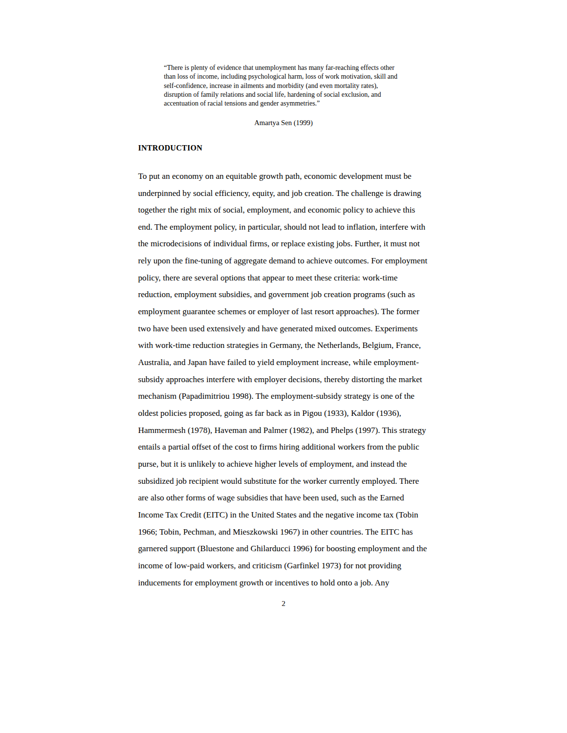“There is plenty of evidence that unemployment has many far-reaching effects other than loss of income, including psychological harm, loss of work motivation, skill and self-confidence, increase in ailments and morbidity (and even mortality rates), disruption of family relations and social life, hardening of social exclusion, and accentuation of racial tensions and gender asymmetries.”
Amartya Sen (1999)
INTRODUCTION
To put an economy on an equitable growth path, economic development must be underpinned by social efficiency, equity, and job creation. The challenge is drawing together the right mix of social, employment, and economic policy to achieve this end. The employment policy, in particular, should not lead to inflation, interfere with the microdecisions of individual firms, or replace existing jobs. Further, it must not rely upon the fine-tuning of aggregate demand to achieve outcomes. For employment policy, there are several options that appear to meet these criteria: work-time reduction, employment subsidies, and government job creation programs (such as employment guarantee schemes or employer of last resort approaches). The former two have been used extensively and have generated mixed outcomes. Experiments with work-time reduction strategies in Germany, the Netherlands, Belgium, France, Australia, and Japan have failed to yield employment increase, while employment-subsidy approaches interfere with employer decisions, thereby distorting the market mechanism (Papadimitriou 1998). The employment-subsidy strategy is one of the oldest policies proposed, going as far back as in Pigou (1933), Kaldor (1936), Hammermesh (1978), Haveman and Palmer (1982), and Phelps (1997). This strategy entails a partial offset of the cost to firms hiring additional workers from the public purse, but it is unlikely to achieve higher levels of employment, and instead the subsidized job recipient would substitute for the worker currently employed. There are also other forms of wage subsidies that have been used, such as the Earned Income Tax Credit (EITC) in the United States and the negative income tax (Tobin 1966; Tobin, Pechman, and Mieszkowski 1967) in other countries. The EITC has garnered support (Bluestone and Ghilarducci 1996) for boosting employment and the income of low-paid workers, and criticism (Garfinkel 1973) for not providing inducements for employment growth or incentives to hold onto a job. Any
2